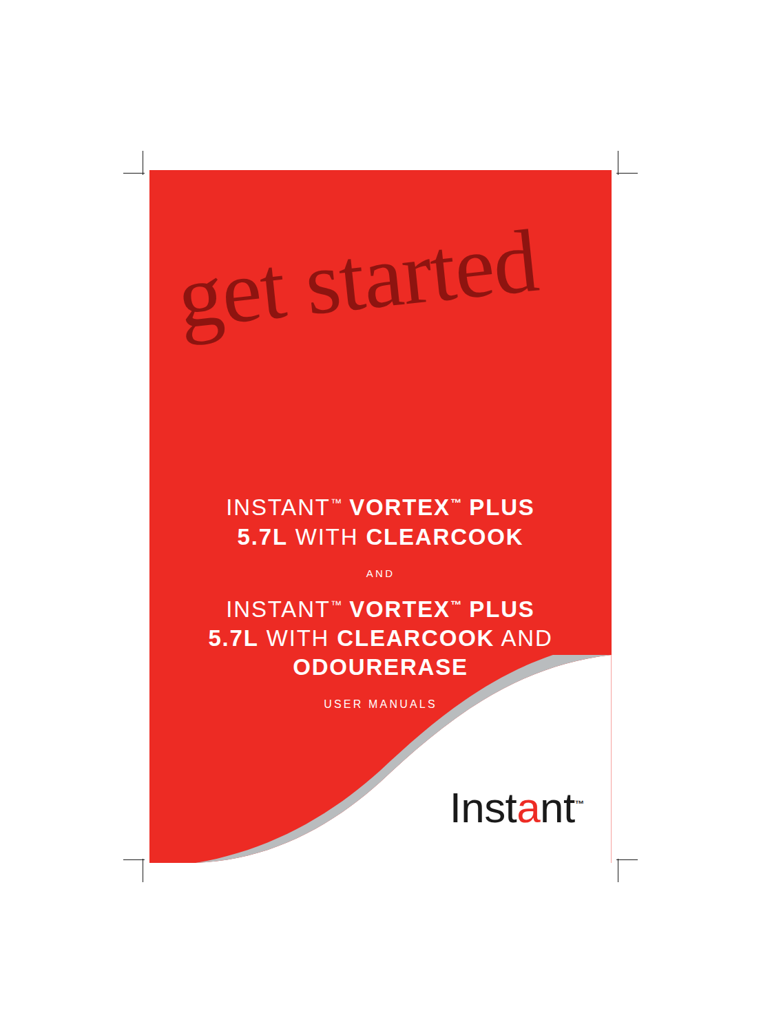get started
Instant™ Vortex™ Plus
5.7L with ClearCook
AND
Instant™ Vortex™ Plus
5.7L with ClearCook and
OdourErase
USER MANUALS
Instant™